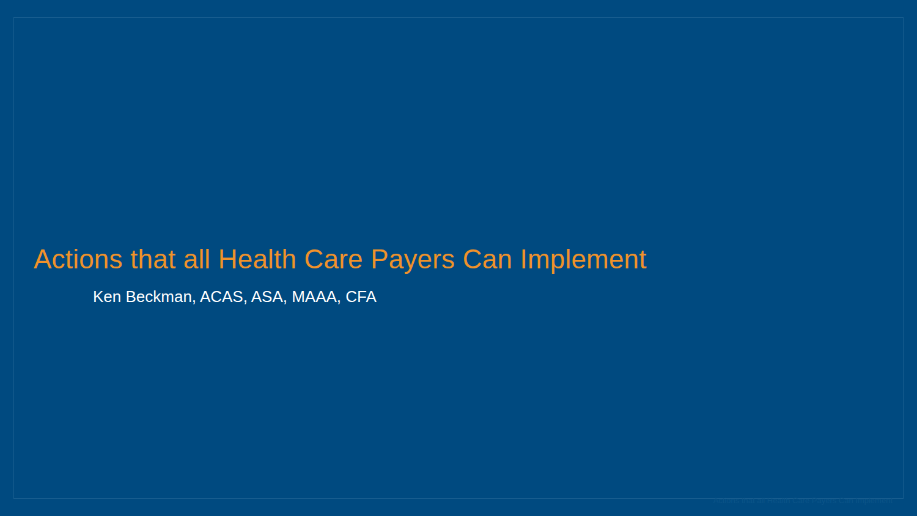Actions that all Health Care Payers Can Implement
Ken Beckman, ACAS, ASA, MAAA, CFA
Actions that all Health Care Payers Can Implement